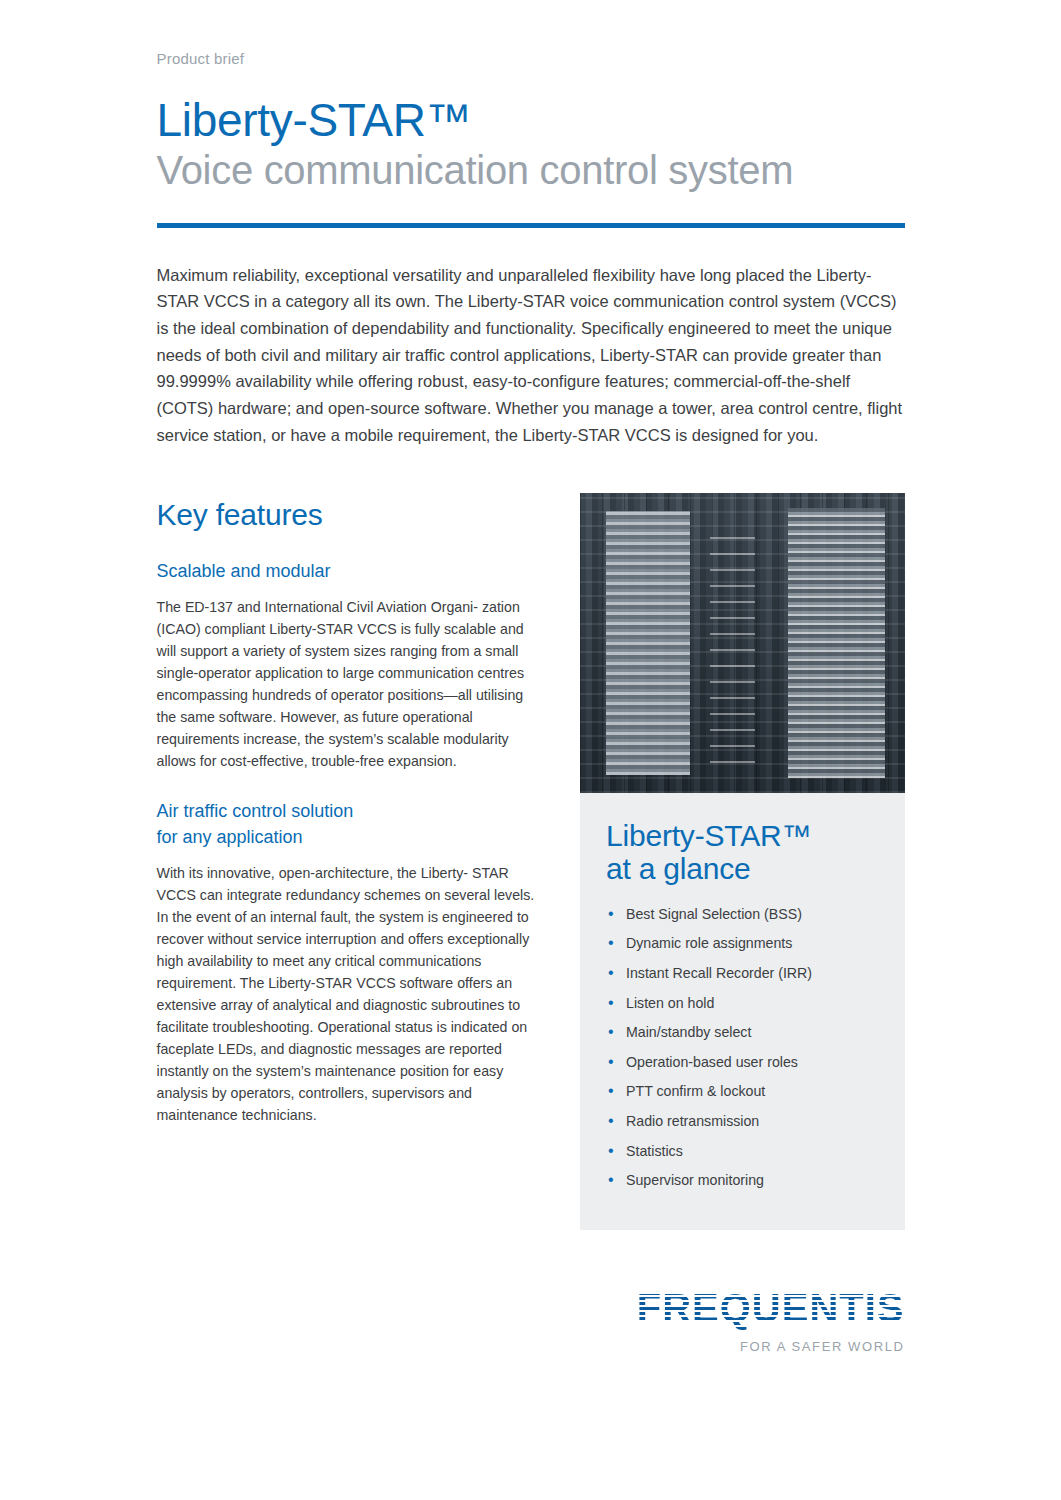Product brief
Liberty-STAR™ Voice communication control system
Maximum reliability, exceptional versatility and unparalleled flexibility have long placed the Liberty-STAR VCCS in a category all its own. The Liberty-STAR voice communication control system (VCCS) is the ideal combination of dependability and functionality. Specifically engineered to meet the unique needs of both civil and military air traffic control applications, Liberty-STAR can provide greater than 99.9999% availability while offering robust, easy-to-configure features; commercial-off-the-shelf (COTS) hardware; and open-source software. Whether you manage a tower, area control centre, flight service station, or have a mobile requirement, the Liberty-STAR VCCS is designed for you.
Key features
Scalable and modular
The ED-137 and International Civil Aviation Organi- zation (ICAO) compliant Liberty-STAR VCCS is fully scalable and will support a variety of system sizes ranging from a small single-operator application to large communication centres encompassing hundreds of operator positions—all utilising the same software. However, as future operational requirements increase, the system’s scalable modularity allows for cost-effective, trouble-free expansion.
Air traffic control solution
for any application
With its innovative, open-architecture, the Liberty- STAR VCCS can integrate redundancy schemes on several levels. In the event of an internal fault, the system is engineered to recover without service interruption and offers exceptionally high availability to meet any critical communications requirement. The Liberty-STAR VCCS software offers an extensive array of analytical and diagnostic subroutines to facilitate troubleshooting. Operational status is indicated on faceplate LEDs, and diagnostic messages are reported instantly on the system’s maintenance position for easy analysis by operators, controllers, supervisors and maintenance technicians.
Liberty-STAR™
at a glance
Best Signal Selection (BSS)
Dynamic role assignments
Instant Recall Recorder (IRR)
Listen on hold
Main/standby select
Operation-based user roles
PTT confirm & lockout
Radio retransmission
Statistics
Supervisor monitoring
FREQUENTIS
For a safer world